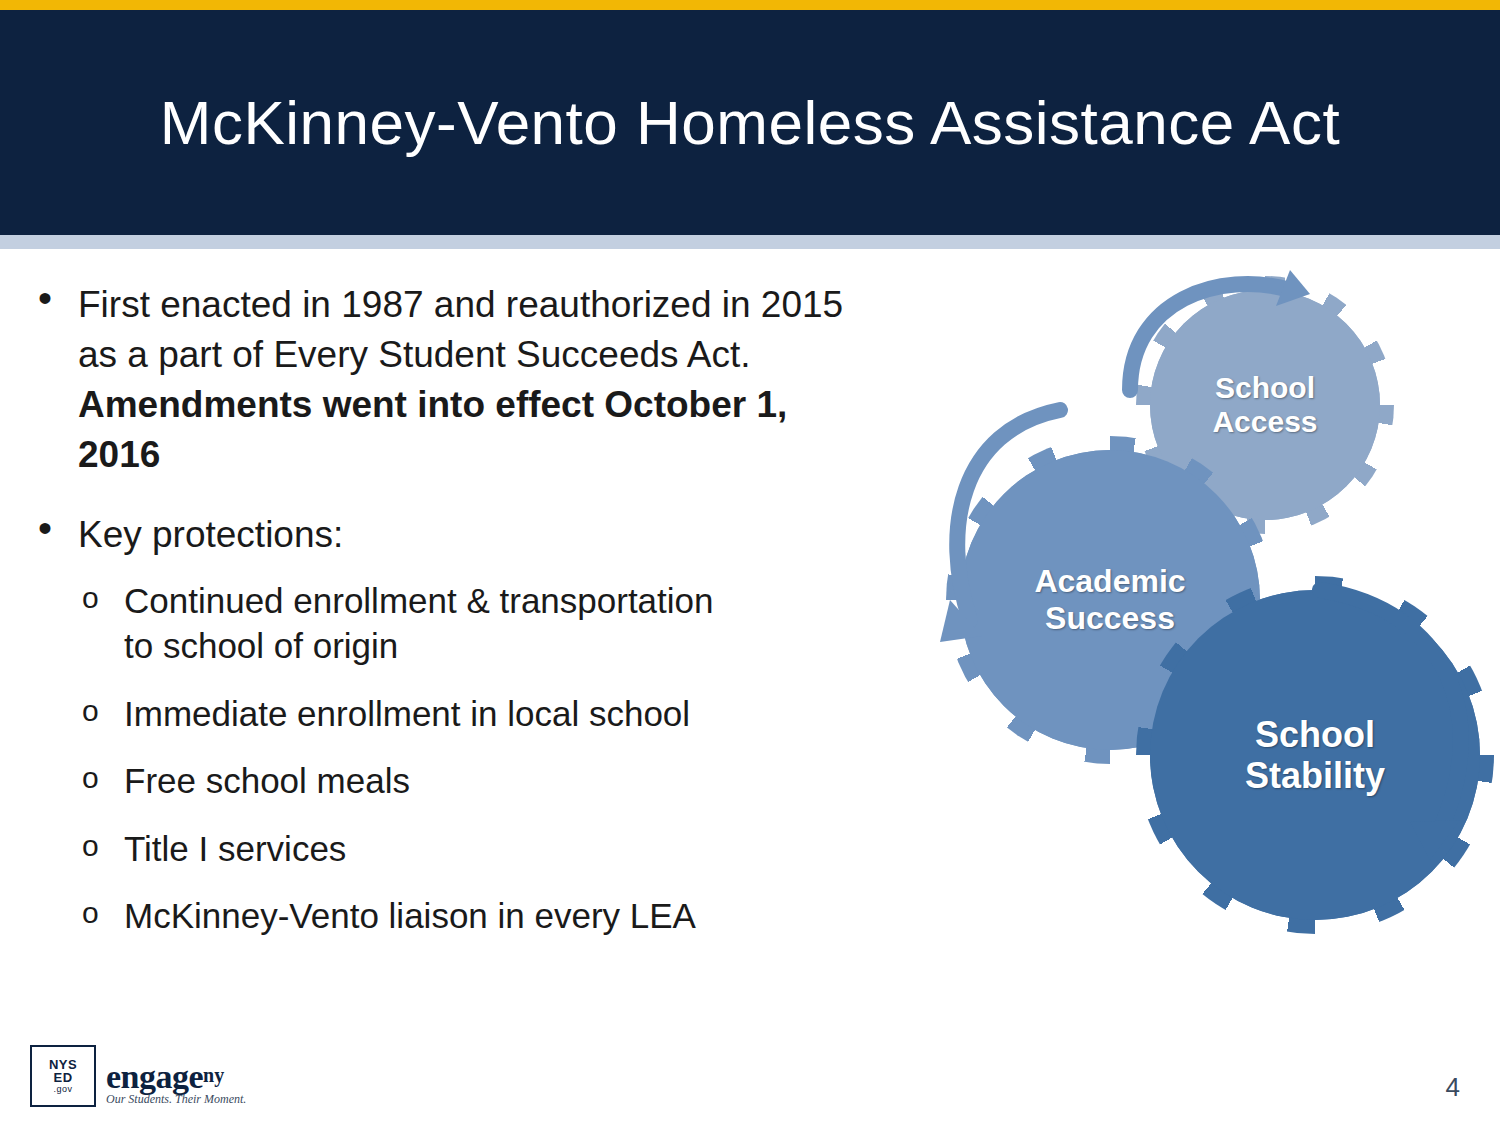McKinney-Vento Homeless Assistance Act
First enacted in 1987 and reauthorized in 2015 as a part of Every Student Succeeds Act. Amendments went into effect October 1, 2016
Key protections:
Continued enrollment & transportation to school of origin
Immediate enrollment in local school
Free school meals
Title I services
McKinney-Vento liaison in every LEA
School
Access
Academic
Success
School
Stability
NYS ED .gov
engage ny
Our Students. Their Moment.
4